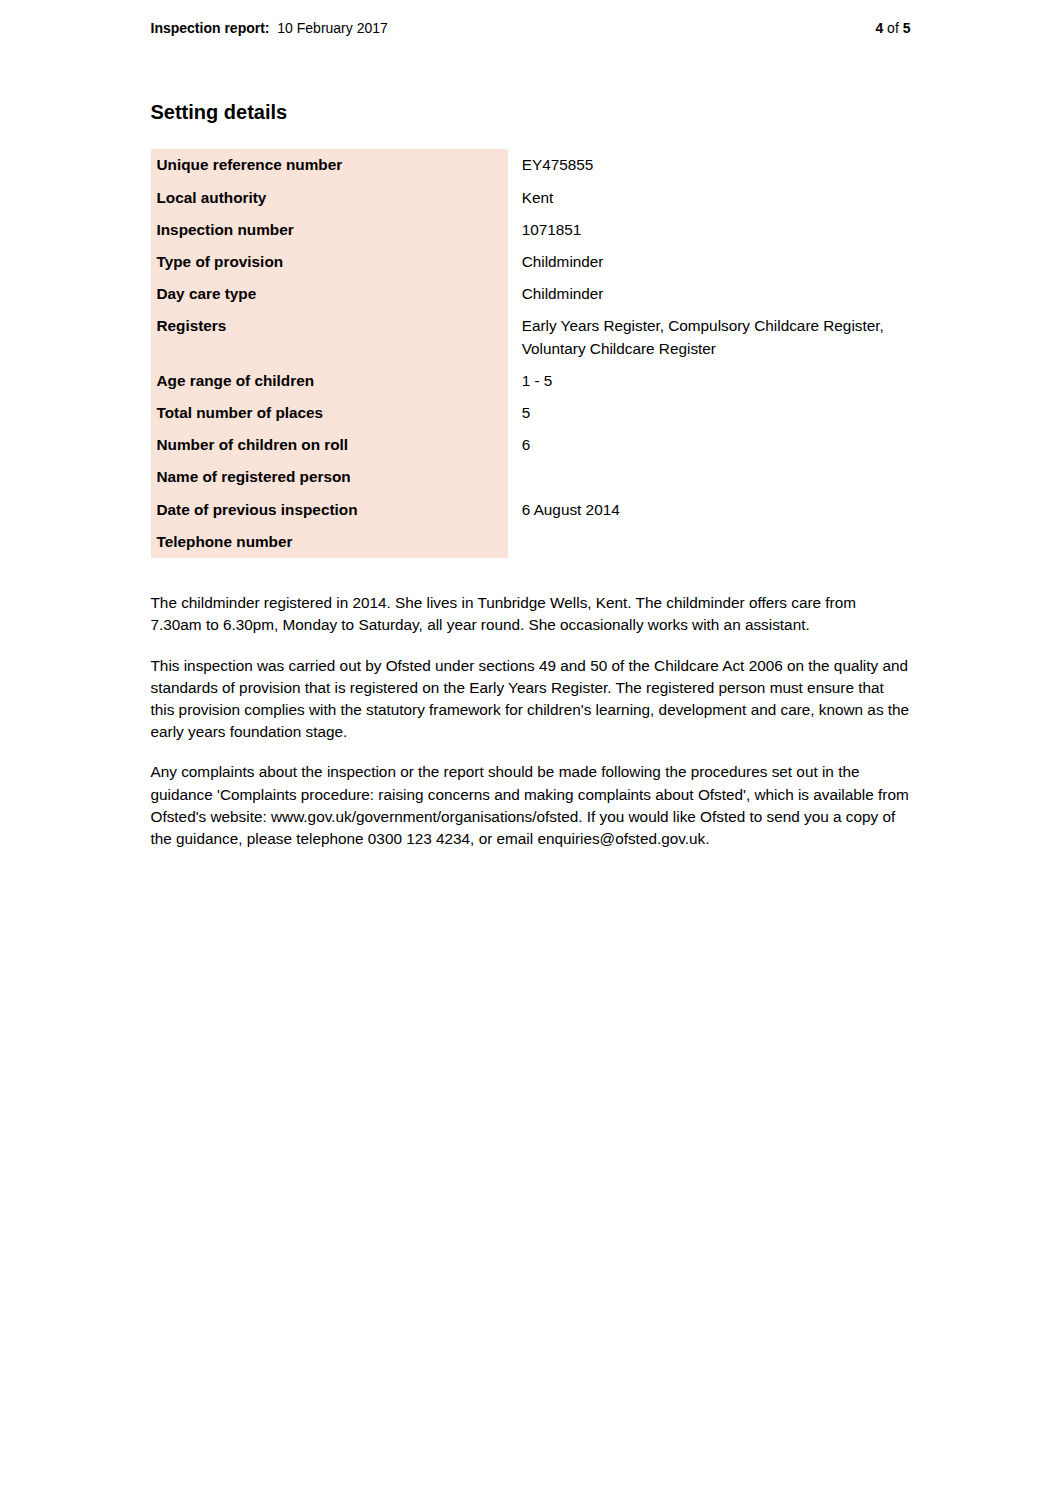Inspection report: 10 February 2017
4 of 5
Setting details
| Unique reference number | EY475855 |
| Local authority | Kent |
| Inspection number | 1071851 |
| Type of provision | Childminder |
| Day care type | Childminder |
| Registers | Early Years Register, Compulsory Childcare Register, Voluntary Childcare Register |
| Age range of children | 1 - 5 |
| Total number of places | 5 |
| Number of children on roll | 6 |
| Name of registered person | |
| Date of previous inspection | 6 August 2014 |
| Telephone number | |
The childminder registered in 2014. She lives in Tunbridge Wells, Kent. The childminder offers care from 7.30am to 6.30pm, Monday to Saturday, all year round. She occasionally works with an assistant.
This inspection was carried out by Ofsted under sections 49 and 50 of the Childcare Act 2006 on the quality and standards of provision that is registered on the Early Years Register. The registered person must ensure that this provision complies with the statutory framework for children's learning, development and care, known as the early years foundation stage.
Any complaints about the inspection or the report should be made following the procedures set out in the guidance 'Complaints procedure: raising concerns and making complaints about Ofsted', which is available from Ofsted's website: www.gov.uk/government/organisations/ofsted. If you would like Ofsted to send you a copy of the guidance, please telephone 0300 123 4234, or email enquiries@ofsted.gov.uk.